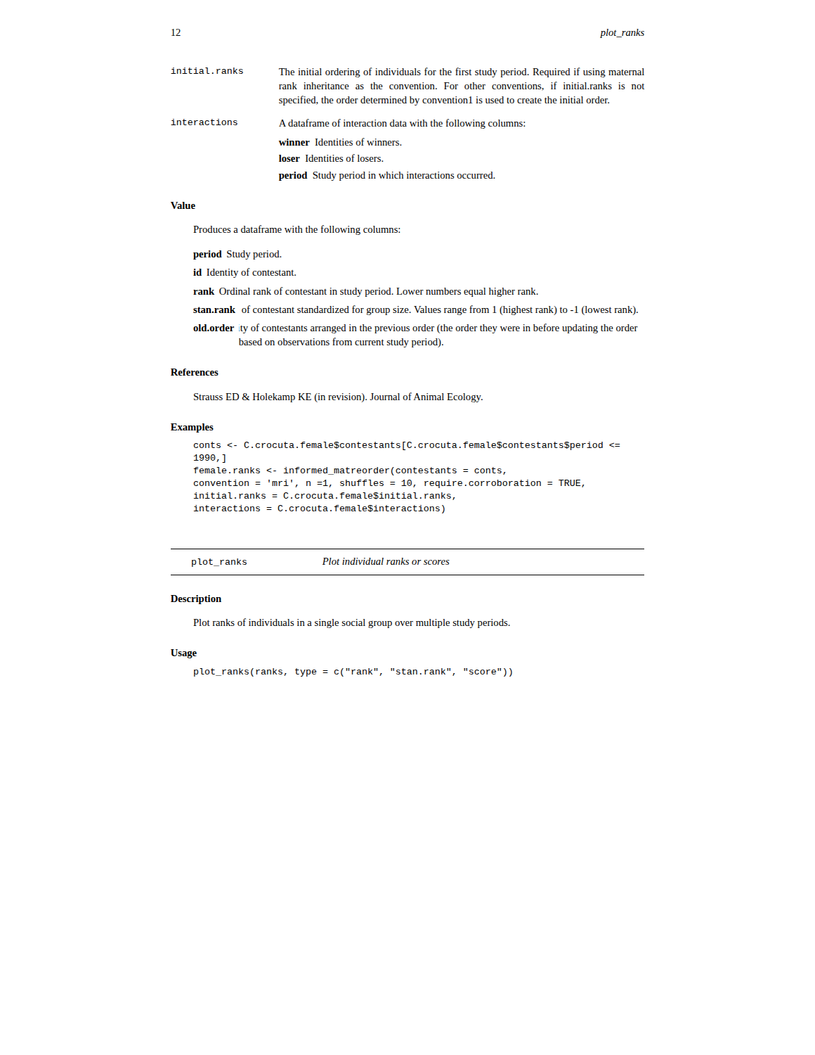12 plot_ranks
initial.ranks
The initial ordering of individuals for the first study period. Required if using maternal rank inheritance as the convention. For other conventions, if initial.ranks is not specified, the order determined by convention1 is used to create the initial order.
interactions
A dataframe of interaction data with the following columns:
winner
Identities of winners.
loser
Identities of losers.
period
Study period in which interactions occurred.
Value
Produces a dataframe with the following columns:
period
Study period.
id
Identity of contestant.
rank
Ordinal rank of contestant in study period. Lower numbers equal higher rank.
stan.rank
Rank of contestant standardized for group size. Values range from 1 (highest rank) to -1 (lowest rank).
old.order
Identity of contestants arranged in the previous order (the order they were in before updating the order based on observations from current study period).
References
Strauss ED & Holekamp KE (in revision). Journal of Animal Ecology.
Examples
conts <- C.crocuta.female$contestants[C.crocuta.female$contestants$period <= 1990,]
female.ranks <- informed_matreorder(contestants = conts,
convention = 'mri', n =1, shuffles = 10, require.corroboration = TRUE,
initial.ranks = C.crocuta.female$initial.ranks,
interactions = C.crocuta.female$interactions)
plot_ranks Plot individual ranks or scores
Description
Plot ranks of individuals in a single social group over multiple study periods.
Usage
plot_ranks(ranks, type = c("rank", "stan.rank", "score"))